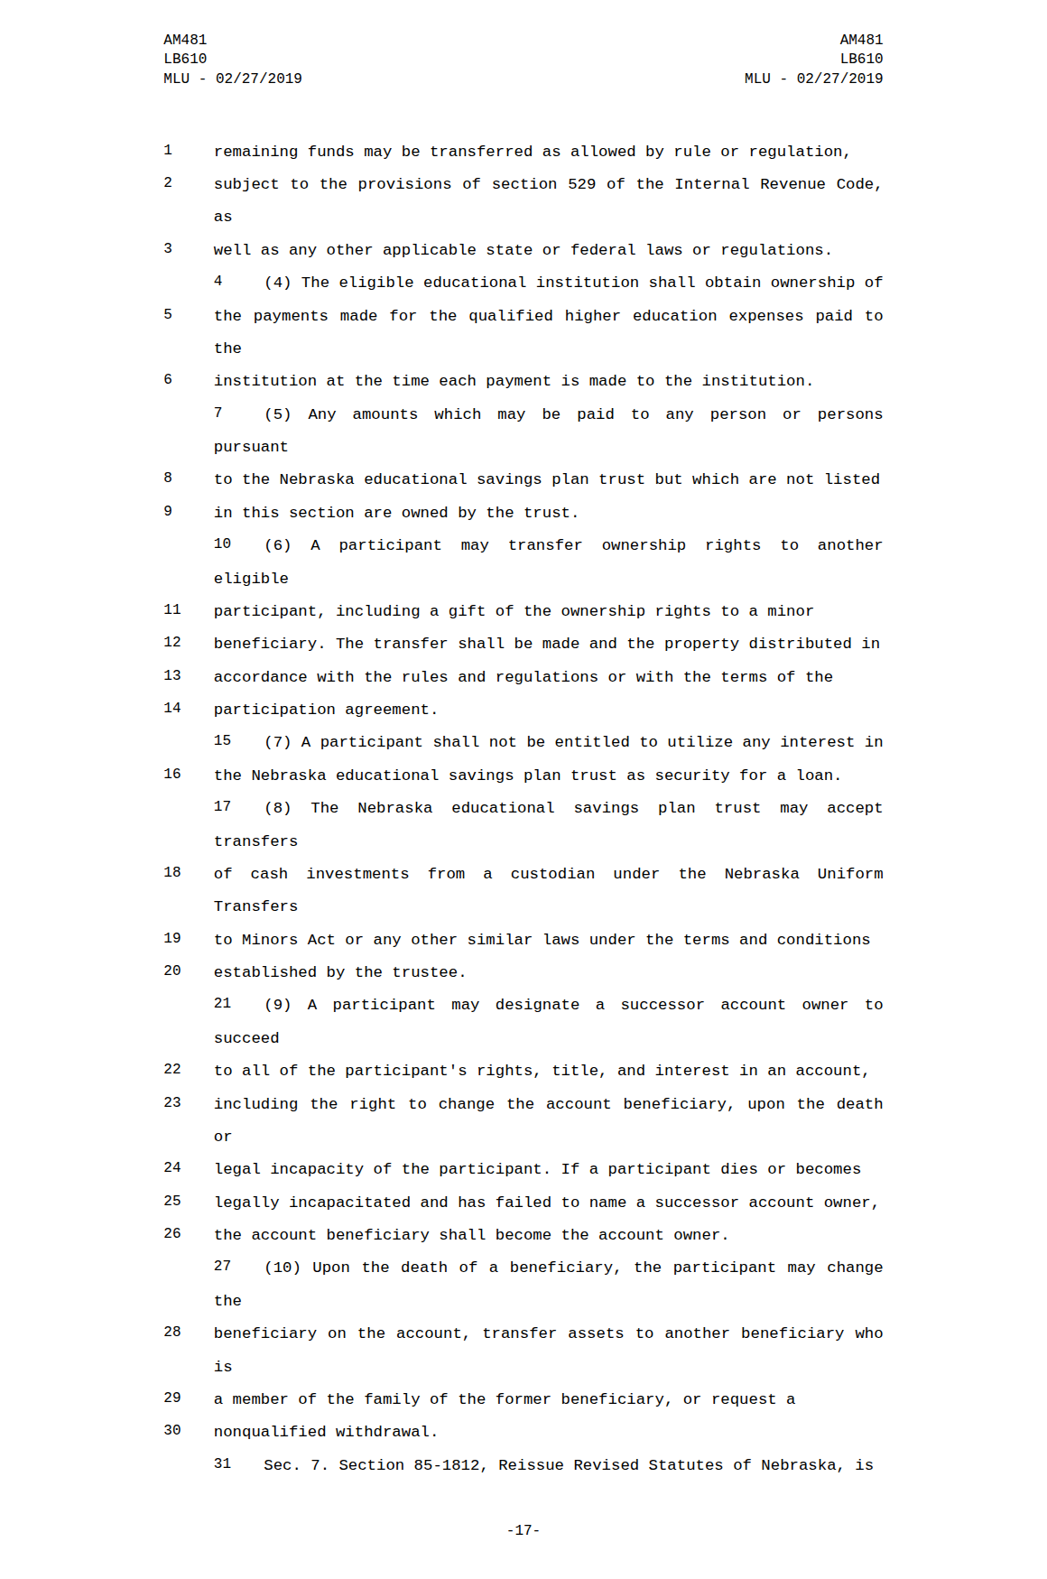AM481 LB610 MLU - 02/27/2019
AM481 LB610 MLU - 02/27/2019
remaining funds may be transferred as allowed by rule or regulation,
subject to the provisions of section 529 of the Internal Revenue Code, as
well as any other applicable state or federal laws or regulations.
(4) The eligible educational institution shall obtain ownership of
the payments made for the qualified higher education expenses paid to the
institution at the time each payment is made to the institution.
(5) Any amounts which may be paid to any person or persons pursuant
to the Nebraska educational savings plan trust but which are not listed
in this section are owned by the trust.
(6) A participant may transfer ownership rights to another eligible
participant, including a gift of the ownership rights to a minor
beneficiary. The transfer shall be made and the property distributed in
accordance with the rules and regulations or with the terms of the
participation agreement.
(7) A participant shall not be entitled to utilize any interest in
the Nebraska educational savings plan trust as security for a loan.
(8) The Nebraska educational savings plan trust may accept transfers
of cash investments from a custodian under the Nebraska Uniform Transfers
to Minors Act or any other similar laws under the terms and conditions
established by the trustee.
(9) A participant may designate a successor account owner to succeed
to all of the participant's rights, title, and interest in an account,
including the right to change the account beneficiary, upon the death or
legal incapacity of the participant. If a participant dies or becomes
legally incapacitated and has failed to name a successor account owner,
the account beneficiary shall become the account owner.
(10) Upon the death of a beneficiary, the participant may change the
beneficiary on the account, transfer assets to another beneficiary who is
a member of the family of the former beneficiary, or request a
nonqualified withdrawal.
Sec. 7. Section 85-1812, Reissue Revised Statutes of Nebraska, is
-17-